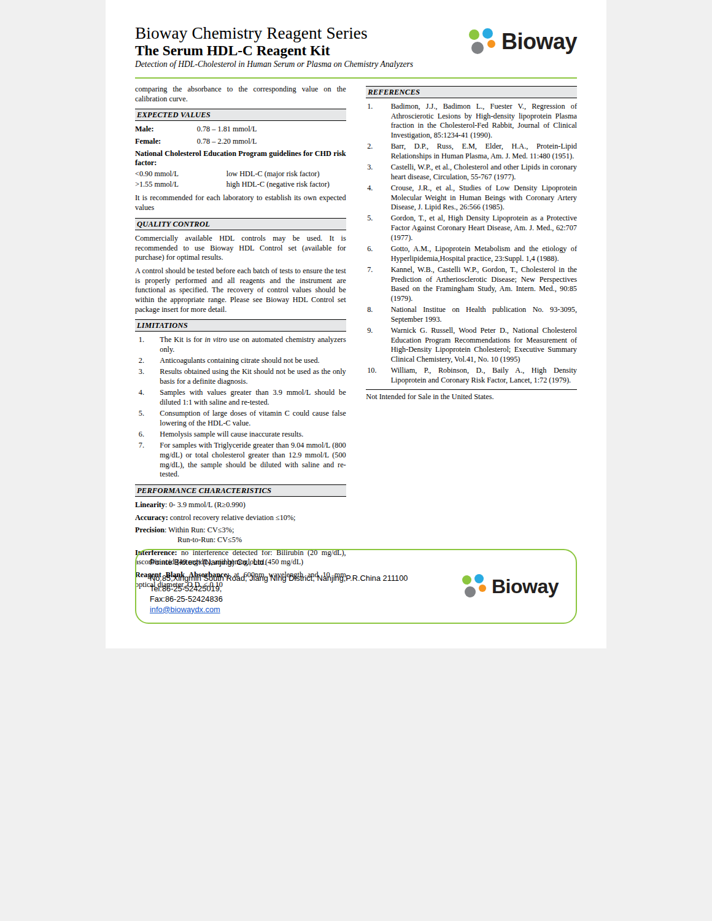Bioway Chemistry Reagent Series
The Serum HDL-C Reagent Kit
Detection of HDL-Cholesterol in Human Serum or Plasma on Chemistry Analyzers
Bioway
comparing the absorbance to the corresponding value on the calibration curve.
Expected Values
Male:
0.78 – 1.81 mmol/L
Female:
0.78 – 2.20 mmol/L
National Cholesterol Education Program guidelines for CHD risk factor:
| <0.90 mmol/L | low HDL-C (major risk factor) |
| >1.55 mmol/L | high HDL-C (negative risk factor) |
It is recommended for each laboratory to establish its own expected values
Quality Control
Commercially available HDL controls may be used. It is recommended to use Bioway HDL Control set (available for purchase) for optimal results.
A control should be tested before each batch of tests to ensure the test is properly performed and all reagents and the instrument are functional as specified. The recovery of control values should be within the appropriate range. Please see Bioway HDL Control set package insert for more detail.
Limitations
The Kit is for in vitro use on automated chemistry analyzers only.
Anticoagulants containing citrate should not be used.
Results obtained using the Kit should not be used as the only basis for a definite diagnosis.
Samples with values greater than 3.9 mmol/L should be diluted 1:1 with saline and re-tested.
Consumption of large doses of vitamin C could cause false lowering of the HDL-C value.
Hemolysis sample will cause inaccurate results.
For samples with Triglyceride greater than 9.04 mmol/L (800 mg/dL) or total cholesterol greater than 12.9 mmol/L (500 mg/dL), the sample should be diluted with saline and re-tested.
Performance Characteristics
Linearity: 0- 3.9 mmol/L (R≥0.990)
Accuracy: control recovery relative deviation ≤10%;
Precision: Within Run: CV≤3%; Run-to-Run: CV≤5%
Interference: no interference detected for: Bilirubin (20 mg/dL), ascorbic acid (40 mg/dL), and hemoglobin (450 mg/dL)
Reagent Blank Absorbance: at 600nm wavelength and 10 mm optical diameter, O.D. ≤ 0.10
References
Badimon, J.J., Badimon L., Fuester V., Regression of Athroscierotic Lesions by High-density lipoprotein Plasma fraction in the Cholesterol-Fed Rabbit, Journal of Clinical Investigation, 85:1234-41 (1990).
Barr, D.P., Russ, E.M, Elder, H.A., Protein-Lipid Relationships in Human Plasma, Am. J. Med. 11:480 (1951).
Castelli, W.P., et al., Cholesterol and other Lipids in coronary heart disease, Circulation, 55-767 (1977).
Crouse, J.R., et al., Studies of Low Density Lipoprotein Molecular Weight in Human Beings with Coronary Artery Disease, J. Lipid Res., 26:566 (1985).
Gordon, T., et al, High Density Lipoprotein as a Protective Factor Against Coronary Heart Disease, Am. J. Med., 62:707 (1977).
Gotto, A.M., Lipoprotein Metabolism and the etiology of Hyperlipidemia,Hospital practice, 23:Suppl. 1,4 (1988).
Kannel, W.B., Castelli W.P., Gordon, T., Cholesterol in the Prediction of Artheriosclerotic Disease; New Perspectives Based on the Framingham Study, Am. Intern. Med., 90:85 (1979).
National Institue on Health publication No. 93-3095, September 1993.
Warnick G. Russell, Wood Peter D., National Cholesterol Education Program Recommendations for Measurement of High-Density Lipoprotein Cholesterol; Executive Summary Clinical Chemistery, Vol.41, No. 10 (1995)
William, P., Robinson, D., Baily A., High Density Lipoprotein and Coronary Risk Factor, Lancet, 1:72 (1979).
Not Intended for Sale in the United States.
Pointe Biotech (Nanjing) Co., Ltd.
No.85,Xingmin South Road, Jiang Ning District, Nanjing,P.R.China 211100
Tel:86-25-52425019,
Fax:86-25-52424836
info@biowaydx.com
Bioway